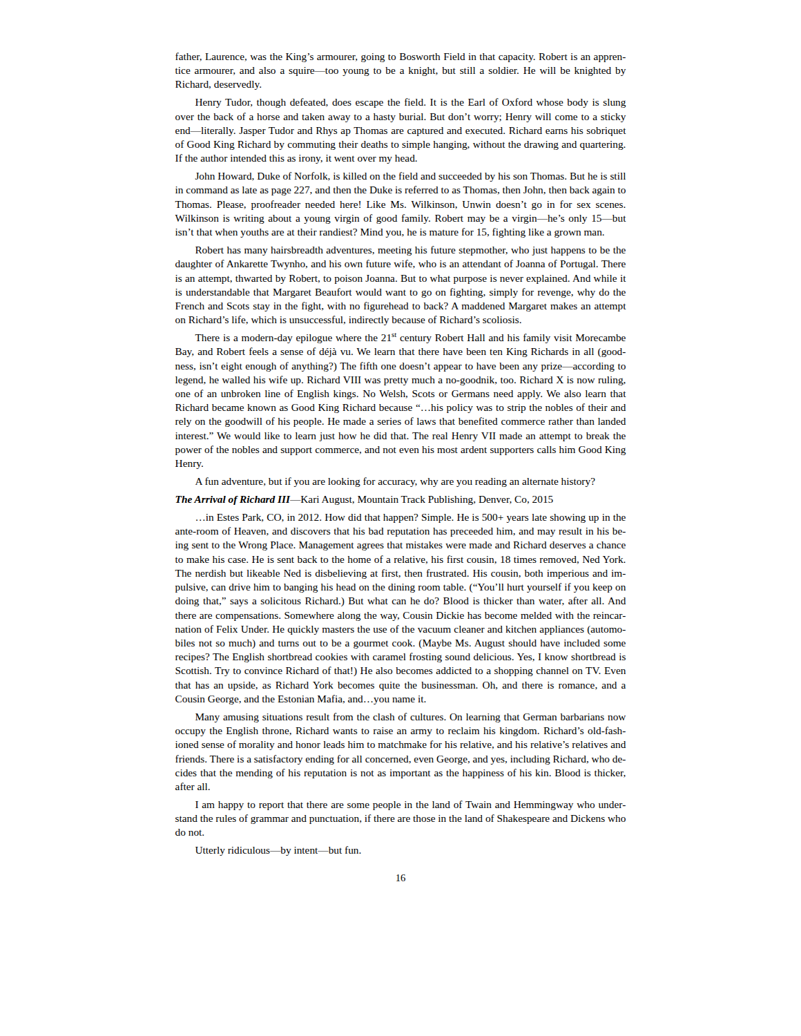father, Laurence, was the King’s armourer, going to Bosworth Field in that capacity. Robert is an apprentice armourer, and also a squire—too young to be a knight, but still a soldier. He will be knighted by Richard, deservedly.
Henry Tudor, though defeated, does escape the field. It is the Earl of Oxford whose body is slung over the back of a horse and taken away to a hasty burial. But don’t worry; Henry will come to a sticky end—literally. Jasper Tudor and Rhys ap Thomas are captured and executed. Richard earns his sobriquet of Good King Richard by commuting their deaths to simple hanging, without the drawing and quartering. If the author intended this as irony, it went over my head.
John Howard, Duke of Norfolk, is killed on the field and succeeded by his son Thomas. But he is still in command as late as page 227, and then the Duke is referred to as Thomas, then John, then back again to Thomas. Please, proofreader needed here! Like Ms. Wilkinson, Unwin doesn’t go in for sex scenes. Wilkinson is writing about a young virgin of good family. Robert may be a virgin—he’s only 15—but isn’t that when youths are at their randiest? Mind you, he is mature for 15, fighting like a grown man.
Robert has many hairsbreadth adventures, meeting his future stepmother, who just happens to be the daughter of Ankarette Twynho, and his own future wife, who is an attendant of Joanna of Portugal. There is an attempt, thwarted by Robert, to poison Joanna. But to what purpose is never explained. And while it is understandable that Margaret Beaufort would want to go on fighting, simply for revenge, why do the French and Scots stay in the fight, with no figurehead to back? A maddened Margaret makes an attempt on Richard’s life, which is unsuccessful, indirectly because of Richard’s scoliosis.
There is a modern-day epilogue where the 21st century Robert Hall and his family visit Morecambe Bay, and Robert feels a sense of déjà vu. We learn that there have been ten King Richards in all (goodness, isn’t eight enough of anything?) The fifth one doesn’t appear to have been any prize—according to legend, he walled his wife up. Richard VIII was pretty much a no-goodnik, too. Richard X is now ruling, one of an unbroken line of English kings. No Welsh, Scots or Germans need apply. We also learn that Richard became known as Good King Richard because “…his policy was to strip the nobles of their and rely on the goodwill of his people. He made a series of laws that benefited commerce rather than landed interest.” We would like to learn just how he did that. The real Henry VII made an attempt to break the power of the nobles and support commerce, and not even his most ardent supporters calls him Good King Henry.
A fun adventure, but if you are looking for accuracy, why are you reading an alternate history?
The Arrival of Richard III—Kari August, Mountain Track Publishing, Denver, Co, 2015
…in Estes Park, CO, in 2012. How did that happen? Simple. He is 500+ years late showing up in the ante-room of Heaven, and discovers that his bad reputation has preceeded him, and may result in his being sent to the Wrong Place. Management agrees that mistakes were made and Richard deserves a chance to make his case. He is sent back to the home of a relative, his first cousin, 18 times removed, Ned York. The nerdish but likeable Ned is disbelieving at first, then frustrated. His cousin, both imperious and impulsive, can drive him to banging his head on the dining room table. (“You’ll hurt yourself if you keep on doing that,” says a solicitous Richard.) But what can he do? Blood is thicker than water, after all. And there are compensations. Somewhere along the way, Cousin Dickie has become melded with the reincarnation of Felix Under. He quickly masters the use of the vacuum cleaner and kitchen appliances (automobiles not so much) and turns out to be a gourmet cook. (Maybe Ms. August should have included some recipes? The English shortbread cookies with caramel frosting sound delicious. Yes, I know shortbread is Scottish. Try to convince Richard of that!) He also becomes addicted to a shopping channel on TV. Even that has an upside, as Richard York becomes quite the businessman. Oh, and there is romance, and a Cousin George, and the Estonian Mafia, and…you name it.
Many amusing situations result from the clash of cultures. On learning that German barbarians now occupy the English throne, Richard wants to raise an army to reclaim his kingdom. Richard’s old-fashioned sense of morality and honor leads him to matchmake for his relative, and his relative’s relatives and friends. There is a satisfactory ending for all concerned, even George, and yes, including Richard, who decides that the mending of his reputation is not as important as the happiness of his kin. Blood is thicker, after all.
I am happy to report that there are some people in the land of Twain and Hemmingway who understand the rules of grammar and punctuation, if there are those in the land of Shakespeare and Dickens who do not.
Utterly ridiculous—by intent—but fun.
16